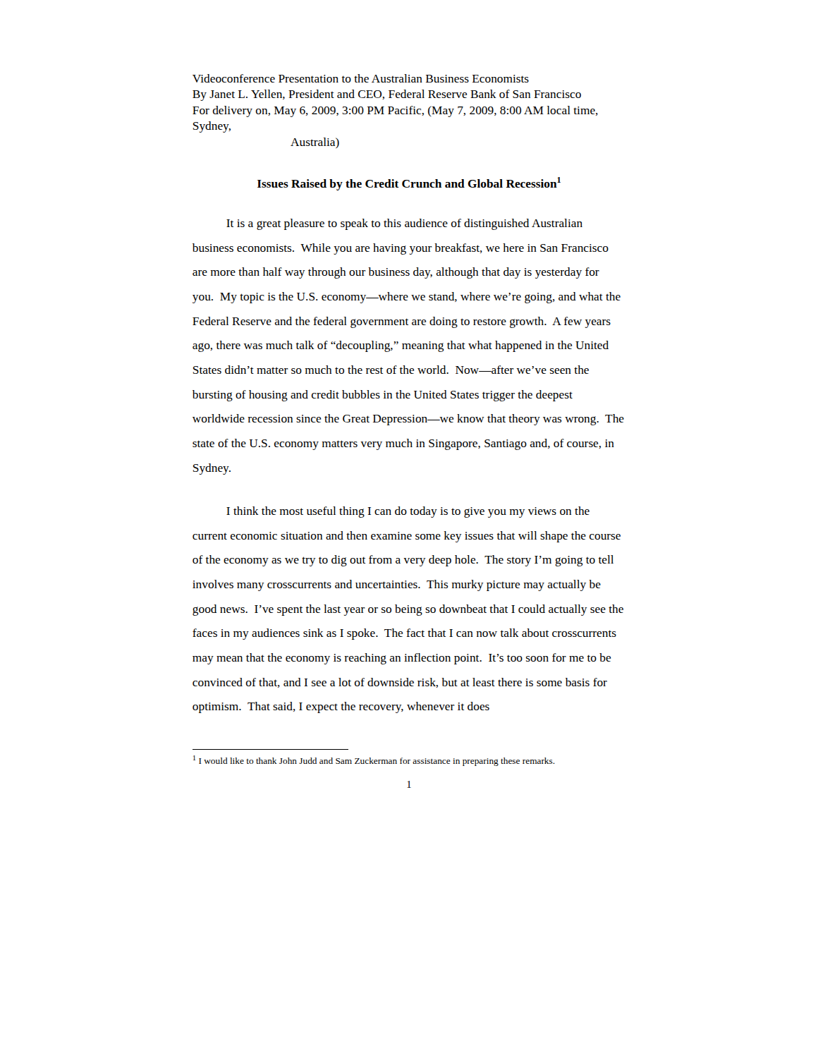Videoconference Presentation to the Australian Business Economists
By Janet L. Yellen, President and CEO, Federal Reserve Bank of San Francisco
For delivery on, May 6, 2009, 3:00 PM Pacific, (May 7, 2009, 8:00 AM local time, Sydney,
Australia)
Issues Raised by the Credit Crunch and Global Recession1
It is a great pleasure to speak to this audience of distinguished Australian business economists. While you are having your breakfast, we here in San Francisco are more than half way through our business day, although that day is yesterday for you. My topic is the U.S. economy—where we stand, where we’re going, and what the Federal Reserve and the federal government are doing to restore growth. A few years ago, there was much talk of “decoupling,” meaning that what happened in the United States didn’t matter so much to the rest of the world. Now—after we’ve seen the bursting of housing and credit bubbles in the United States trigger the deepest worldwide recession since the Great Depression—we know that theory was wrong. The state of the U.S. economy matters very much in Singapore, Santiago and, of course, in Sydney.
I think the most useful thing I can do today is to give you my views on the current economic situation and then examine some key issues that will shape the course of the economy as we try to dig out from a very deep hole. The story I’m going to tell involves many crosscurrents and uncertainties. This murky picture may actually be good news. I’ve spent the last year or so being so downbeat that I could actually see the faces in my audiences sink as I spoke. The fact that I can now talk about crosscurrents may mean that the economy is reaching an inflection point. It’s too soon for me to be convinced of that, and I see a lot of downside risk, but at least there is some basis for optimism. That said, I expect the recovery, whenever it does
1 I would like to thank John Judd and Sam Zuckerman for assistance in preparing these remarks.
1